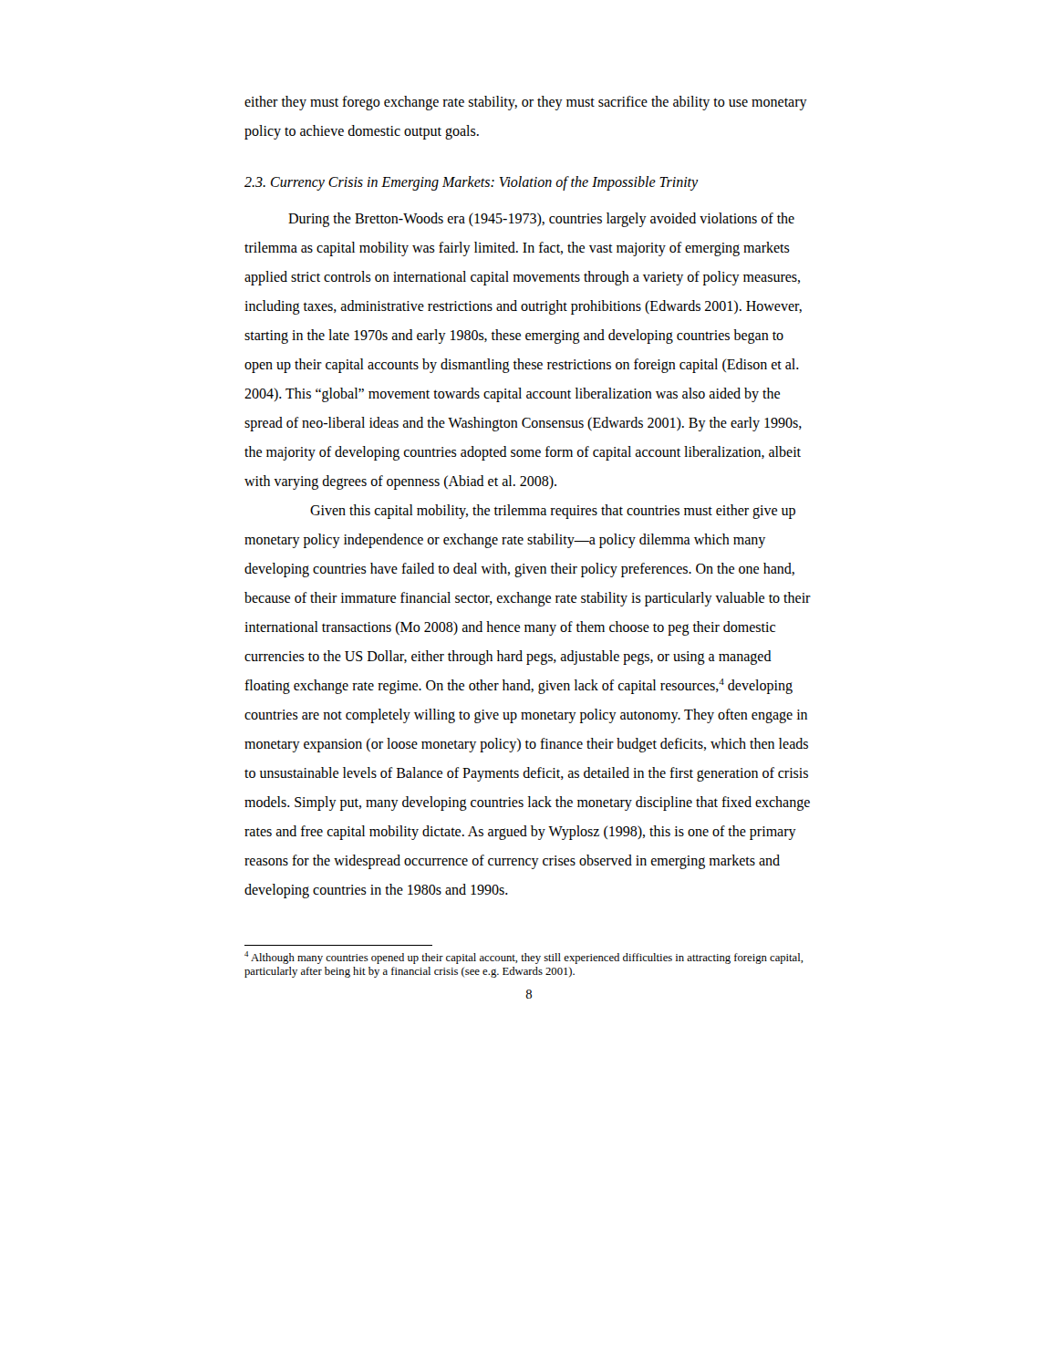either they must forego exchange rate stability, or they must sacrifice the ability to use monetary policy to achieve domestic output goals.
2.3. Currency Crisis in Emerging Markets: Violation of the Impossible Trinity
During the Bretton-Woods era (1945-1973), countries largely avoided violations of the trilemma as capital mobility was fairly limited. In fact, the vast majority of emerging markets applied strict controls on international capital movements through a variety of policy measures, including taxes, administrative restrictions and outright prohibitions (Edwards 2001). However, starting in the late 1970s and early 1980s, these emerging and developing countries began to open up their capital accounts by dismantling these restrictions on foreign capital (Edison et al. 2004). This “global” movement towards capital account liberalization was also aided by the spread of neo-liberal ideas and the Washington Consensus (Edwards 2001). By the early 1990s, the majority of developing countries adopted some form of capital account liberalization, albeit with varying degrees of openness (Abiad et al. 2008).
Given this capital mobility, the trilemma requires that countries must either give up monetary policy independence or exchange rate stability—a policy dilemma which many developing countries have failed to deal with, given their policy preferences. On the one hand, because of their immature financial sector, exchange rate stability is particularly valuable to their international transactions (Mo 2008) and hence many of them choose to peg their domestic currencies to the US Dollar, either through hard pegs, adjustable pegs, or using a managed floating exchange rate regime. On the other hand, given lack of capital resources,4 developing countries are not completely willing to give up monetary policy autonomy. They often engage in monetary expansion (or loose monetary policy) to finance their budget deficits, which then leads to unsustainable levels of Balance of Payments deficit, as detailed in the first generation of crisis models. Simply put, many developing countries lack the monetary discipline that fixed exchange rates and free capital mobility dictate. As argued by Wyplosz (1998), this is one of the primary reasons for the widespread occurrence of currency crises observed in emerging markets and developing countries in the 1980s and 1990s.
4 Although many countries opened up their capital account, they still experienced difficulties in attracting foreign capital, particularly after being hit by a financial crisis (see e.g. Edwards 2001).
8